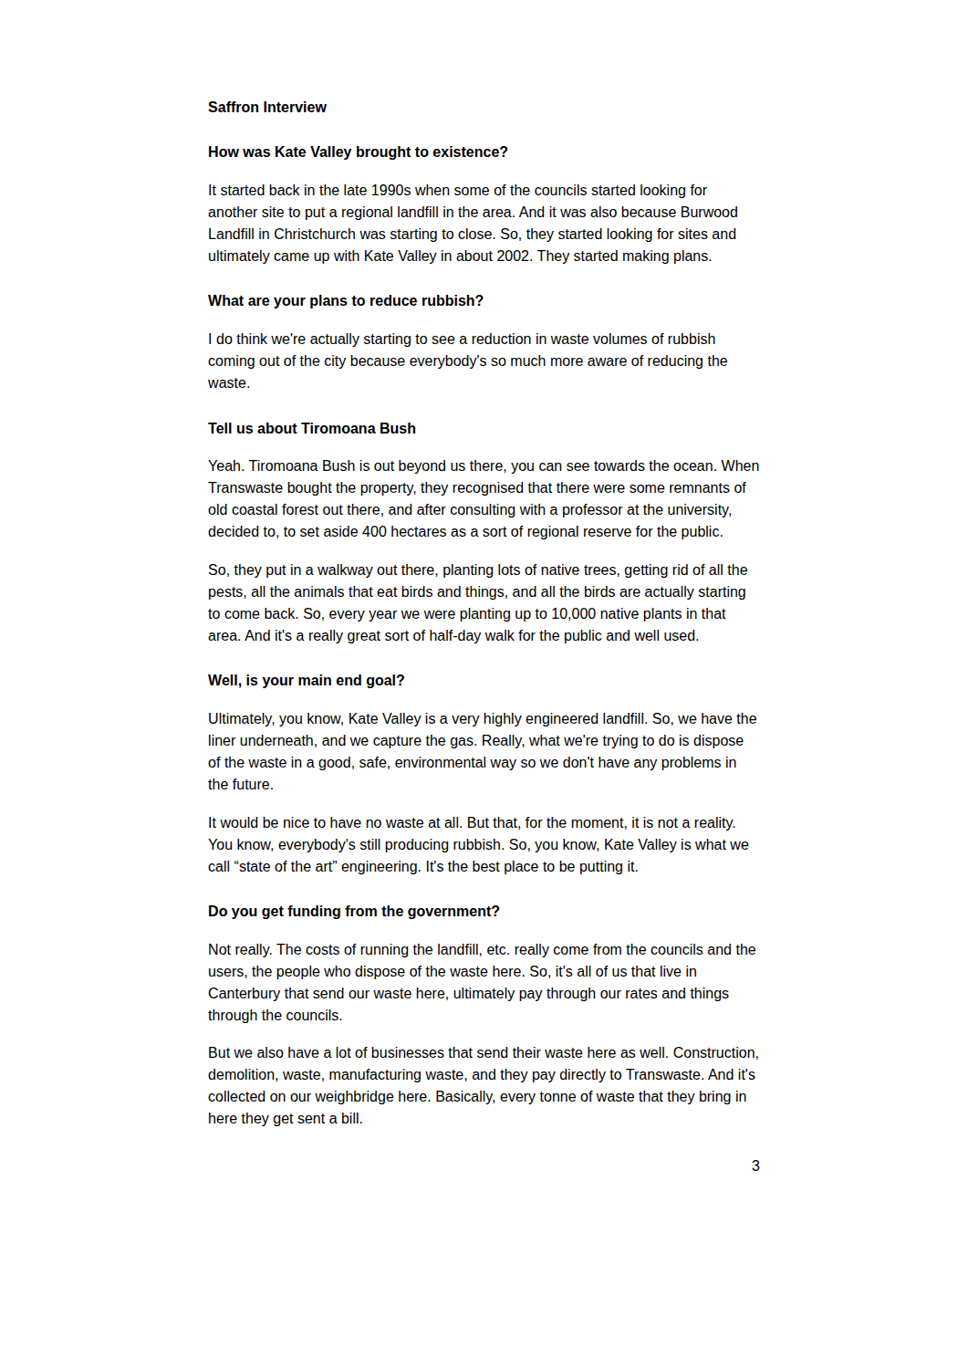Saffron Interview
How was Kate Valley brought to existence?
It started back in the late 1990s when some of the councils started looking for another site to put a regional landfill in the area. And it was also because Burwood Landfill in Christchurch was starting to close. So, they started looking for sites and ultimately came up with Kate Valley in about 2002. They started making plans.
What are your plans to reduce rubbish?
I do think we're actually starting to see a reduction in waste volumes of rubbish coming out of the city because everybody's so much more aware of reducing the waste.
Tell us about Tiromoana Bush
Yeah. Tiromoana Bush is out beyond us there, you can see towards the ocean. When Transwaste bought the property, they recognised that there were some remnants of old coastal forest out there, and after consulting with a professor at the university, decided to, to set aside 400 hectares as a sort of regional reserve for the public.
So, they put in a walkway out there, planting lots of native trees, getting rid of all the pests, all the animals that eat birds and things, and all the birds are actually starting to come back. So, every year we were planting up to 10,000 native plants in that area. And it's a really great sort of half-day walk for the public and well used.
Well, is your main end goal?
Ultimately, you know, Kate Valley is a very highly engineered landfill. So, we have the liner underneath, and we capture the gas. Really, what we're trying to do is dispose of the waste in a good, safe, environmental way so we don't have any problems in the future.
It would be nice to have no waste at all. But that, for the moment, it is not a reality. You know, everybody's still producing rubbish. So, you know, Kate Valley is what we call “state of the art” engineering. It's the best place to be putting it.
Do you get funding from the government?
Not really. The costs of running the landfill, etc. really come from the councils and the users, the people who dispose of the waste here. So, it's all of us that live in Canterbury that send our waste here, ultimately pay through our rates and things through the councils.
But we also have a lot of businesses that send their waste here as well. Construction, demolition, waste, manufacturing waste, and they pay directly to Transwaste. And it's collected on our weighbridge here. Basically, every tonne of waste that they bring in here they get sent a bill.
3